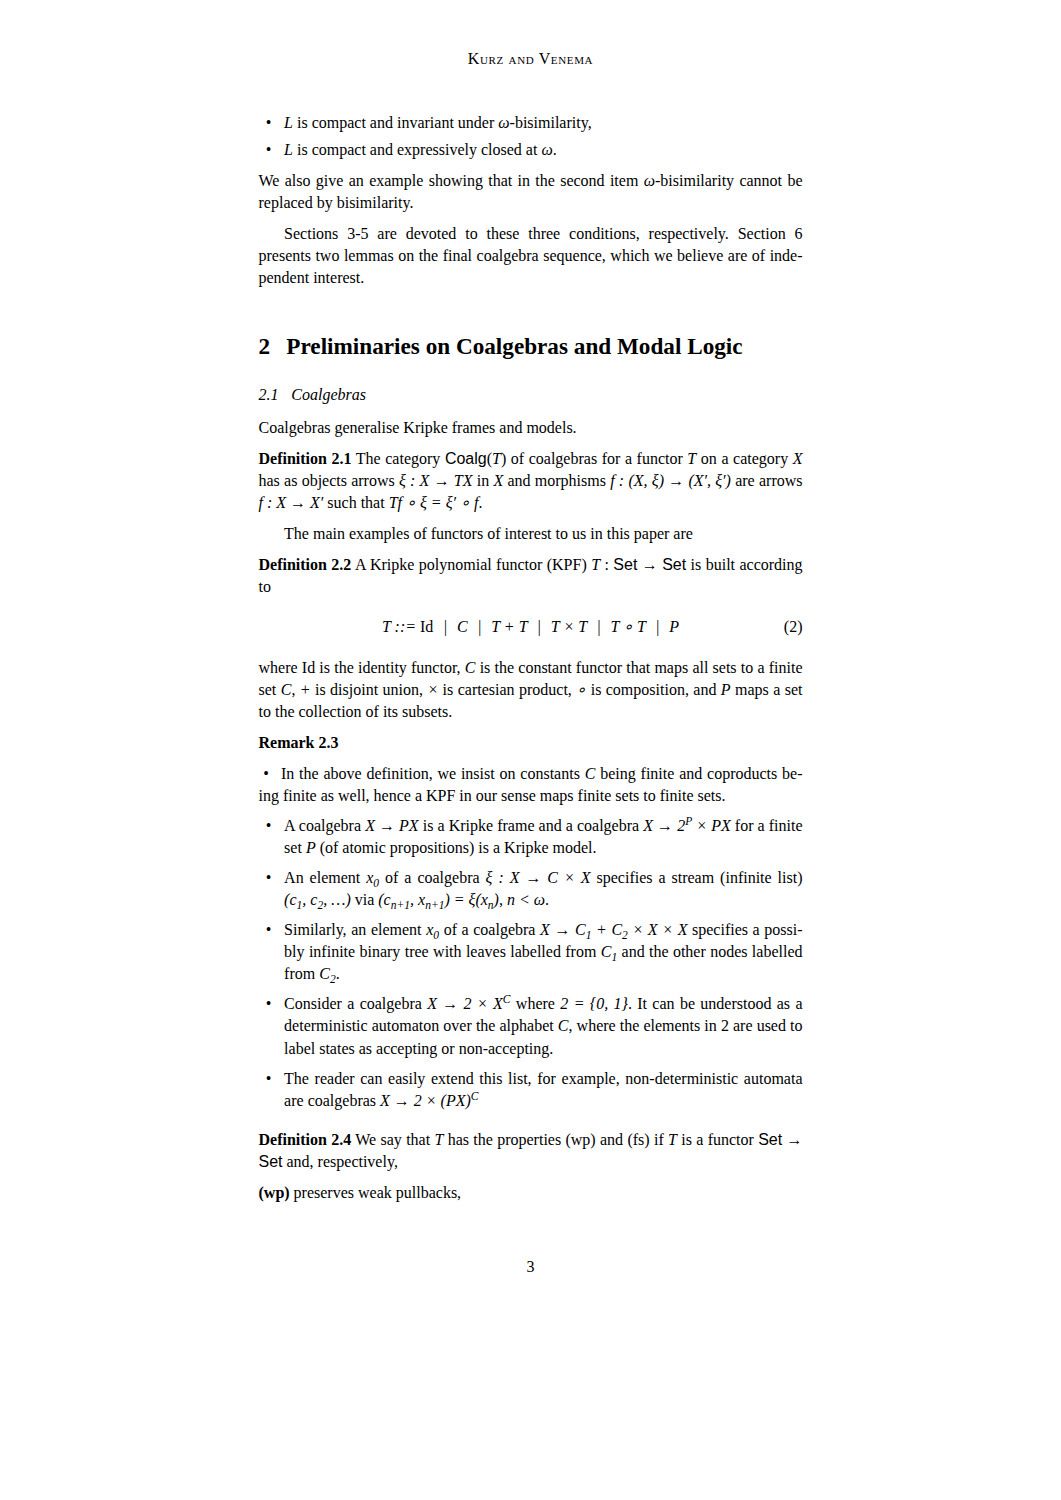Kurz and Venema
L is compact and invariant under ω-bisimilarity,
L is compact and expressively closed at ω.
We also give an example showing that in the second item ω-bisimilarity cannot be replaced by bisimilarity.
Sections 3-5 are devoted to these three conditions, respectively. Section 6 presents two lemmas on the final coalgebra sequence, which we believe are of independent interest.
2 Preliminaries on Coalgebras and Modal Logic
2.1 Coalgebras
Coalgebras generalise Kripke frames and models.
Definition 2.1 The category Coalg(T) of coalgebras for a functor T on a category X has as objects arrows ξ : X → TX in X and morphisms f : (X, ξ) → (X′, ξ′) are arrows f : X → X′ such that Tf ∘ ξ = ξ′ ∘ f.
The main examples of functors of interest to us in this paper are
Definition 2.2 A Kripke polynomial functor (KPF) T : Set → Set is built according to
T ::= Id | C | T + T | T × T | T ∘ T | P (2)
where Id is the identity functor, C is the constant functor that maps all sets to a finite set C, + is disjoint union, × is cartesian product, ∘ is composition, and P maps a set to the collection of its subsets.
Remark 2.3
• In the above definition, we insist on constants C being finite and coproducts being finite as well, hence a KPF in our sense maps finite sets to finite sets.
A coalgebra X → PX is a Kripke frame and a coalgebra X → 2P × PX for a finite set P (of atomic propositions) is a Kripke model.
An element x0 of a coalgebra ξ : X → C × X specifies a stream (infinite list) (c1, c2, …) via (cn+1, xn+1) = ξ(xn), n < ω.
Similarly, an element x0 of a coalgebra X → C1 + C2 × X × X specifies a possibly infinite binary tree with leaves labelled from C1 and the other nodes labelled from C2.
Consider a coalgebra X → 2 × XC where 2 = {0, 1}. It can be understood as a deterministic automaton over the alphabet C, where the elements in 2 are used to label states as accepting or non-accepting.
The reader can easily extend this list, for example, non-deterministic automata are coalgebras X → 2 × (PX)C
Definition 2.4 We say that T has the properties (wp) and (fs) if T is a functor Set → Set and, respectively,
(wp) preserves weak pullbacks,
3